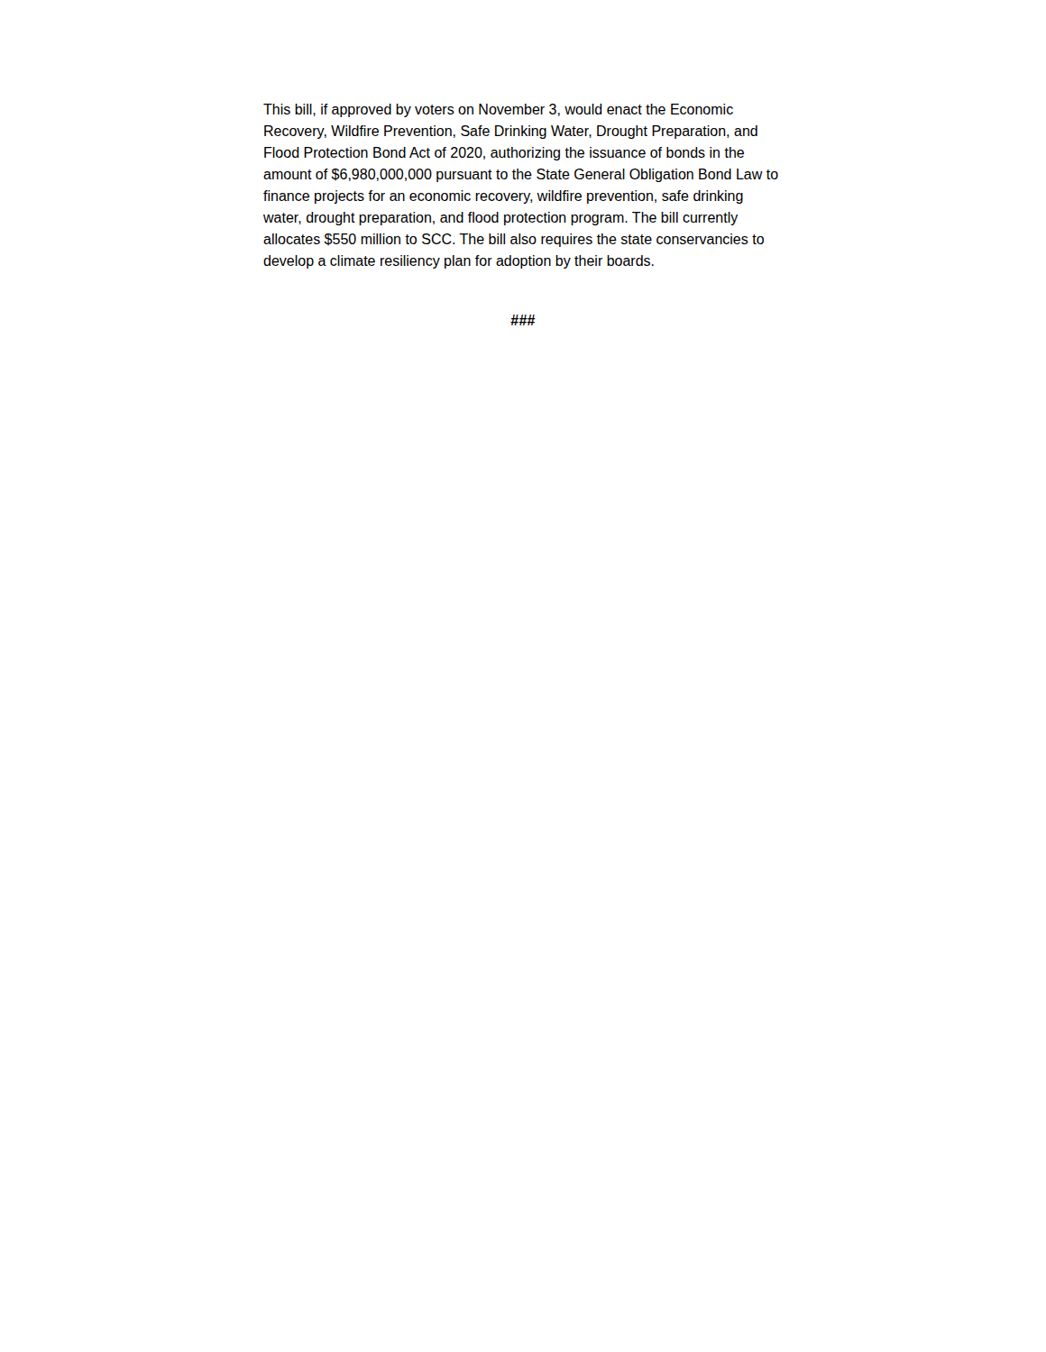This bill, if approved by voters on November 3, would enact the Economic Recovery, Wildfire Prevention, Safe Drinking Water, Drought Preparation, and Flood Protection Bond Act of 2020, authorizing the issuance of bonds in the amount of $6,980,000,000 pursuant to the State General Obligation Bond Law to finance projects for an economic recovery, wildfire prevention, safe drinking water, drought preparation, and flood protection program. The bill currently allocates $550 million to SCC. The bill also requires the state conservancies to develop a climate resiliency plan for adoption by their boards.
###